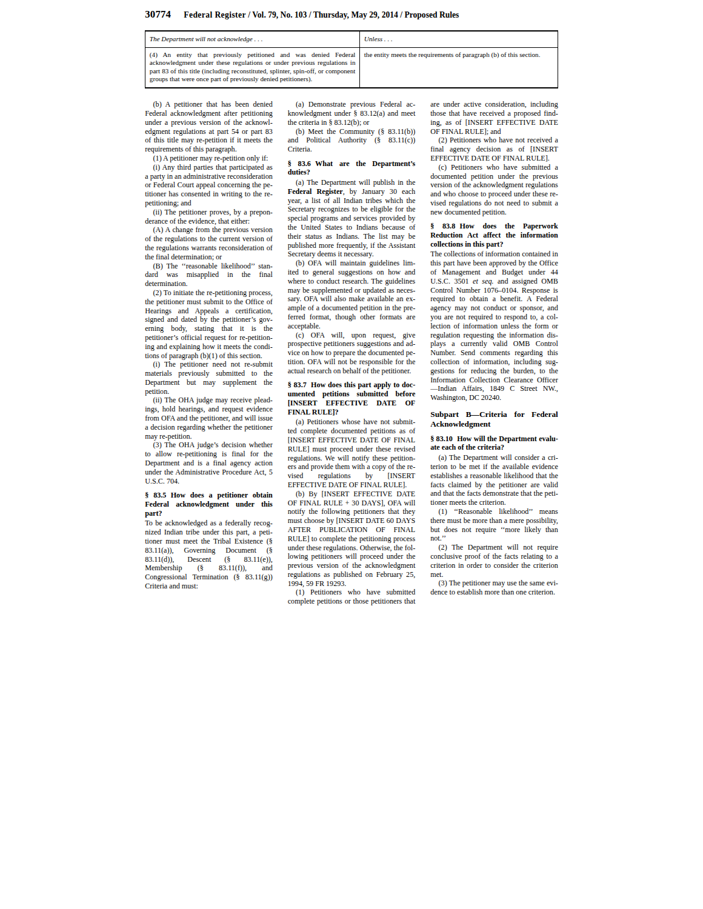30774
Federal Register / Vol. 79, No. 103 / Thursday, May 29, 2014 / Proposed Rules
| The Department will not acknowledge . . . | Unless . . . |
| --- | --- |
| (4) An entity that previously petitioned and was denied Federal acknowledgment under these regulations or under previous regulations in part 83 of this title (including reconstituted, splinter, spin-off, or component groups that were once part of previously denied petitioners). | the entity meets the requirements of paragraph (b) of this section. |
(b) A petitioner that has been denied Federal acknowledgment after petitioning under a previous version of the acknowledgment regulations at part 54 or part 83 of this title may re-petition if it meets the requirements of this paragraph.
(1) A petitioner may re-petition only if:
(i) Any third parties that participated as a party in an administrative reconsideration or Federal Court appeal concerning the petitioner has consented in writing to the re-petitioning; and
(ii) The petitioner proves, by a preponderance of the evidence, that either:
(A) A change from the previous version of the regulations to the current version of the regulations warrants reconsideration of the final determination; or
(B) The ‘‘reasonable likelihood’’ standard was misapplied in the final determination.
(2) To initiate the re-petitioning process, the petitioner must submit to the Office of Hearings and Appeals a certification, signed and dated by the petitioner’s governing body, stating that it is the petitioner’s official request for re-petitioning and explaining how it meets the conditions of paragraph (b)(1) of this section.
(i) The petitioner need not re-submit materials previously submitted to the Department but may supplement the petition.
(ii) The OHA judge may receive pleadings, hold hearings, and request evidence from OFA and the petitioner, and will issue a decision regarding whether the petitioner may re-petition.
(3) The OHA judge’s decision whether to allow re-petitioning is final for the Department and is a final agency action under the Administrative Procedure Act, 5 U.S.C. 704.
§ 83.5 How does a petitioner obtain Federal acknowledgment under this part?
To be acknowledged as a federally recognized Indian tribe under this part, a petitioner must meet the Tribal Existence (§ 83.11(a)), Governing Document (§ 83.11(d)), Descent (§ 83.11(e)), Membership (§ 83.11(f)), and Congressional Termination (§ 83.11(g)) Criteria and must:
(a) Demonstrate previous Federal acknowledgment under § 83.12(a) and meet the criteria in § 83.12(b); or
(b) Meet the Community (§ 83.11(b)) and Political Authority (§ 83.11(c)) Criteria.
§ 83.6 What are the Department’s duties?
(a) The Department will publish in the Federal Register, by January 30 each year, a list of all Indian tribes which the Secretary recognizes to be eligible for the special programs and services provided by the United States to Indians because of their status as Indians. The list may be published more frequently, if the Assistant Secretary deems it necessary.
(b) OFA will maintain guidelines limited to general suggestions on how and where to conduct research. The guidelines may be supplemented or updated as necessary. OFA will also make available an example of a documented petition in the preferred format, though other formats are acceptable.
(c) OFA will, upon request, give prospective petitioners suggestions and advice on how to prepare the documented petition. OFA will not be responsible for the actual research on behalf of the petitioner.
§ 83.7 How does this part apply to documented petitions submitted before [INSERT EFFECTIVE DATE OF FINAL RULE]?
(a) Petitioners whose have not submitted complete documented petitions as of [INSERT EFFECTIVE DATE OF FINAL RULE] must proceed under these revised regulations. We will notify these petitioners and provide them with a copy of the revised regulations by [INSERT EFFECTIVE DATE OF FINAL RULE].
(b) By [INSERT EFFECTIVE DATE OF FINAL RULE + 30 DAYS], OFA will notify the following petitioners that they must choose by [INSERT DATE 60 DAYS AFTER PUBLICATION OF FINAL RULE] to complete the petitioning process under these regulations. Otherwise, the following petitioners will proceed under the previous version of the acknowledgment regulations as published on February 25, 1994, 59 FR 19293.
(1) Petitioners who have submitted complete petitions or those petitioners that are under active consideration, including those that have received a proposed finding, as of [INSERT EFFECTIVE DATE OF FINAL RULE]; and
(2) Petitioners who have not received a final agency decision as of [INSERT EFFECTIVE DATE OF FINAL RULE].
(c) Petitioners who have submitted a documented petition under the previous version of the acknowledgment regulations and who choose to proceed under these revised regulations do not need to submit a new documented petition.
§ 83.8 How does the Paperwork Reduction Act affect the information collections in this part?
The collections of information contained in this part have been approved by the Office of Management and Budget under 44 U.S.C. 3501 et seq. and assigned OMB Control Number 1076–0104. Response is required to obtain a benefit. A Federal agency may not conduct or sponsor, and you are not required to respond to, a collection of information unless the form or regulation requesting the information displays a currently valid OMB Control Number. Send comments regarding this collection of information, including suggestions for reducing the burden, to the Information Collection Clearance Officer—Indian Affairs, 1849 C Street NW., Washington, DC 20240.
Subpart B—Criteria for Federal Acknowledgment
§ 83.10 How will the Department evaluate each of the criteria?
(a) The Department will consider a criterion to be met if the available evidence establishes a reasonable likelihood that the facts claimed by the petitioner are valid and that the facts demonstrate that the petitioner meets the criterion.
(1) ‘‘Reasonable likelihood’’ means there must be more than a mere possibility, but does not require ‘‘more likely than not.’’
(2) The Department will not require conclusive proof of the facts relating to a criterion in order to consider the criterion met.
(3) The petitioner may use the same evidence to establish more than one criterion.